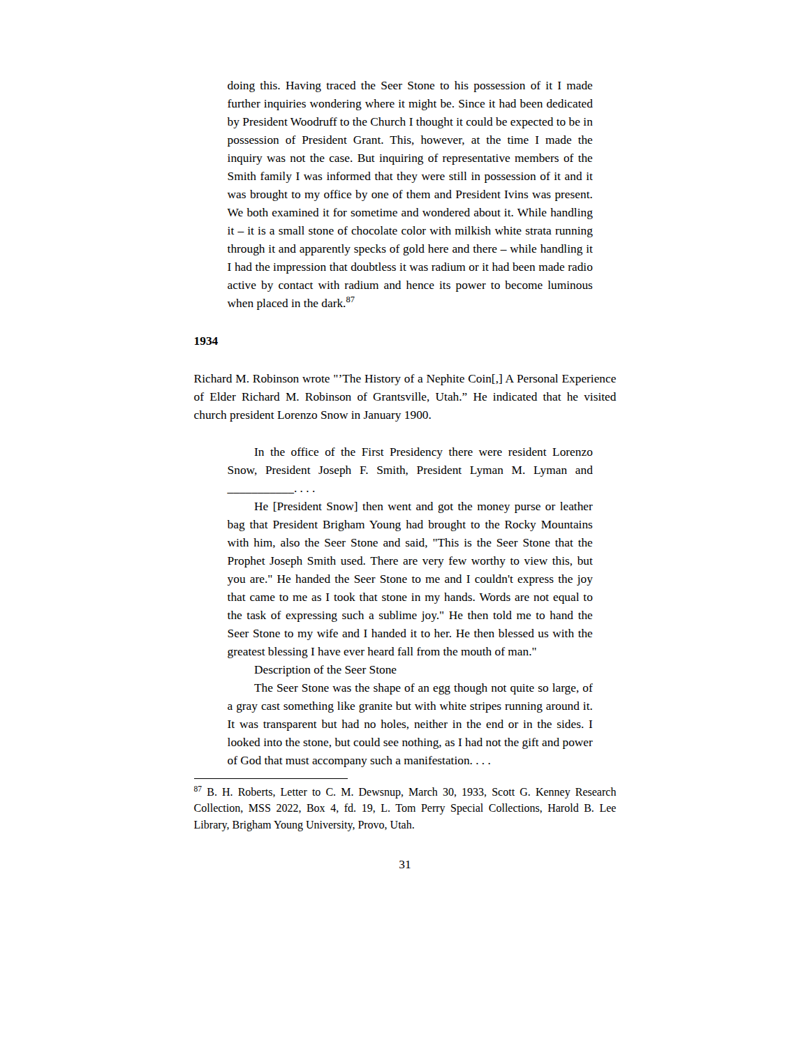doing this. Having traced the Seer Stone to his possession of it I made further inquiries wondering where it might be. Since it had been dedicated by President Woodruff to the Church I thought it could be expected to be in possession of President Grant. This, however, at the time I made the inquiry was not the case. But inquiring of representative members of the Smith family I was informed that they were still in possession of it and it was brought to my office by one of them and President Ivins was present. We both examined it for sometime and wondered about it. While handling it – it is a small stone of chocolate color with milkish white strata running through it and apparently specks of gold here and there – while handling it I had the impression that doubtless it was radium or it had been made radio active by contact with radium and hence its power to become luminous when placed in the dark.87
1934
Richard M. Robinson wrote "’The History of a Nephite Coin[,] A Personal Experience of Elder Richard M. Robinson of Grantsville, Utah.” He indicated that he visited church president Lorenzo Snow in January 1900.
In the office of the First Presidency there were resident Lorenzo Snow, President Joseph F. Smith, President Lyman M. Lyman and ___________. . . .
He [President Snow] then went and got the money purse or leather bag that President Brigham Young had brought to the Rocky Mountains with him, also the Seer Stone and said, "This is the Seer Stone that the Prophet Joseph Smith used. There are very few worthy to view this, but you are." He handed the Seer Stone to me and I couldn't express the joy that came to me as I took that stone in my hands. Words are not equal to the task of expressing such a sublime joy." He then told me to hand the Seer Stone to my wife and I handed it to her. He then blessed us with the greatest blessing I have ever heard fall from the mouth of man."
Description of the Seer Stone
The Seer Stone was the shape of an egg though not quite so large, of a gray cast something like granite but with white stripes running around it. It was transparent but had no holes, neither in the end or in the sides. I looked into the stone, but could see nothing, as I had not the gift and power of God that must accompany such a manifestation. . . .
87 B. H. Roberts, Letter to C. M. Dewsnup, March 30, 1933, Scott G. Kenney Research Collection, MSS 2022, Box 4, fd. 19, L. Tom Perry Special Collections, Harold B. Lee Library, Brigham Young University, Provo, Utah.
31